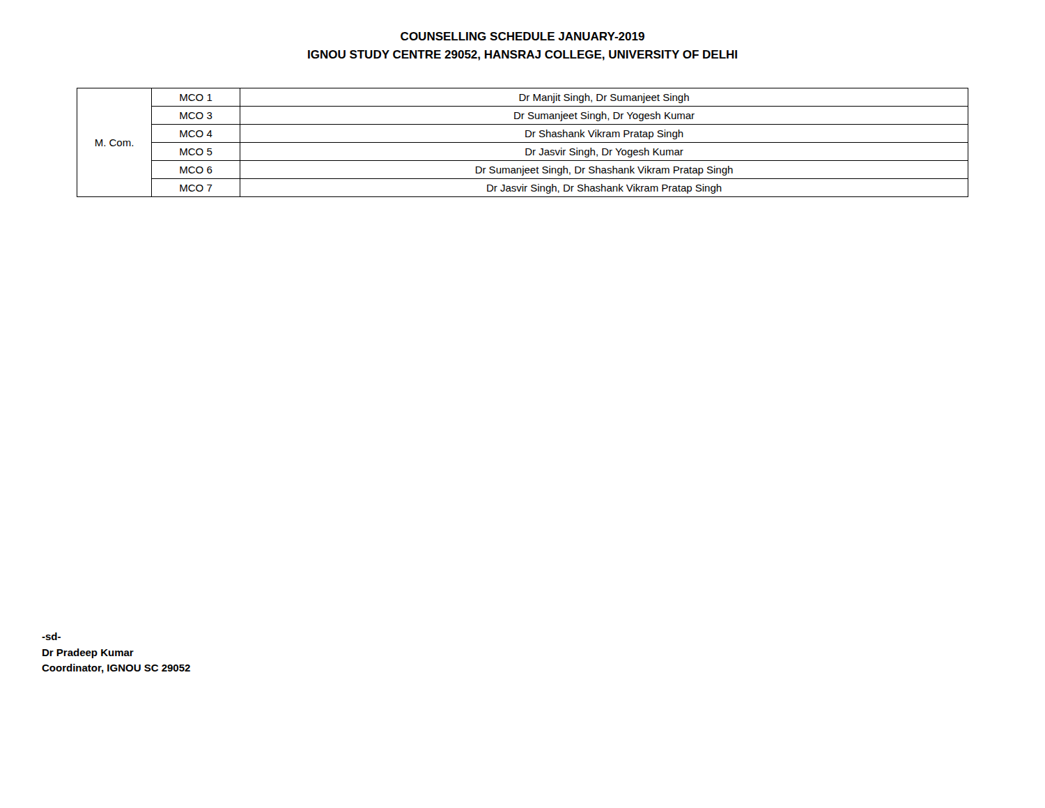COUNSELLING SCHEDULE JANUARY-2019
IGNOU STUDY CENTRE 29052, HANSRAJ COLLEGE, UNIVERSITY OF DELHI
| M. Com. | MCO 1 | Dr Manjit Singh, Dr Sumanjeet Singh |
| MCO 3 | Dr Sumanjeet Singh, Dr Yogesh Kumar |
| MCO 4 | Dr Shashank Vikram Pratap Singh |
| MCO 5 | Dr Jasvir Singh, Dr Yogesh Kumar |
| MCO 6 | Dr Sumanjeet Singh, Dr Shashank Vikram Pratap Singh |
| MCO 7 | Dr Jasvir Singh, Dr Shashank Vikram Pratap Singh |
-sd-
Dr Pradeep Kumar
Coordinator, IGNOU SC 29052